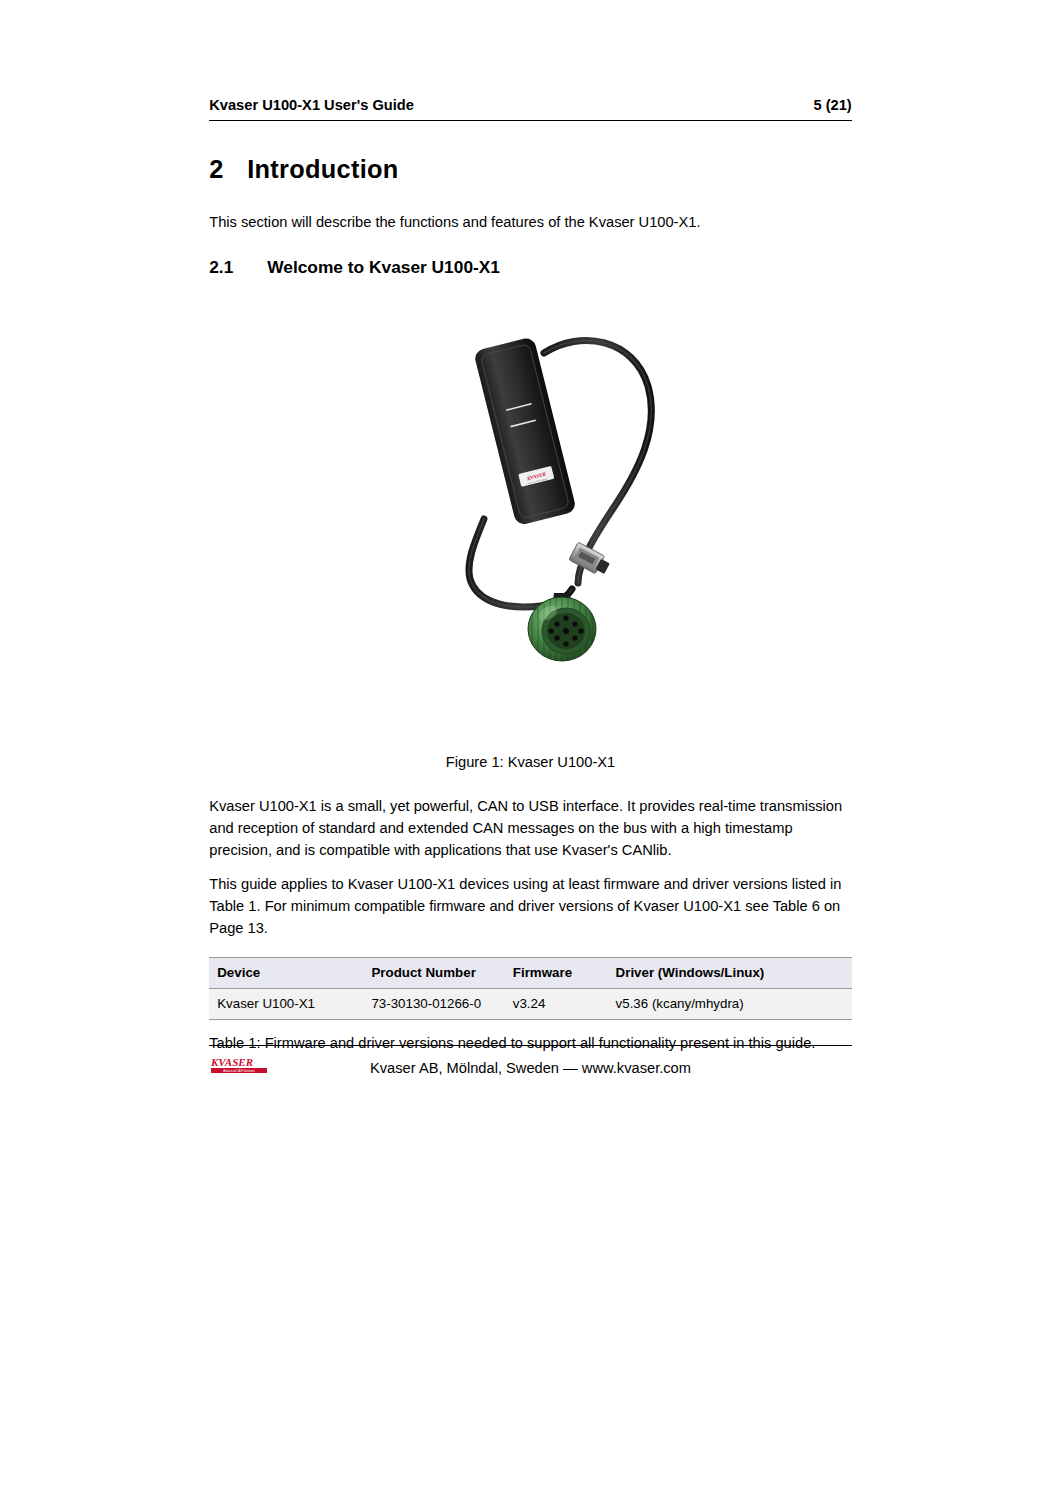Kvaser U100-X1 User's Guide 5 (21)
2 Introduction
This section will describe the functions and features of the Kvaser U100-X1.
2.1 Welcome to Kvaser U100-X1
KVASER Advanced CAN Solutions
Figure 1: Kvaser U100-X1
Kvaser U100-X1 is a small, yet powerful, CAN to USB interface. It provides real-time transmission and reception of standard and extended CAN messages on the bus with a high timestamp precision, and is compatible with applications that use Kvaser's CANlib.
This guide applies to Kvaser U100-X1 devices using at least firmware and driver versions listed in Table 1. For minimum compatible firmware and driver versions of Kvaser U100-X1 see Table 6 on Page 13.
| Device | Product Number | Firmware | Driver (Windows/Linux) |
| --- | --- | --- | --- |
| Kvaser U100-X1 | 73-30130-01266-0 | v3.24 | v5.36 (kcany/mhydra) |
Table 1: Firmware and driver versions needed to support all functionality present in this guide.
KVASER Advanced CAN Solutions
Kvaser AB, Mölndal, Sweden — www.kvaser.com